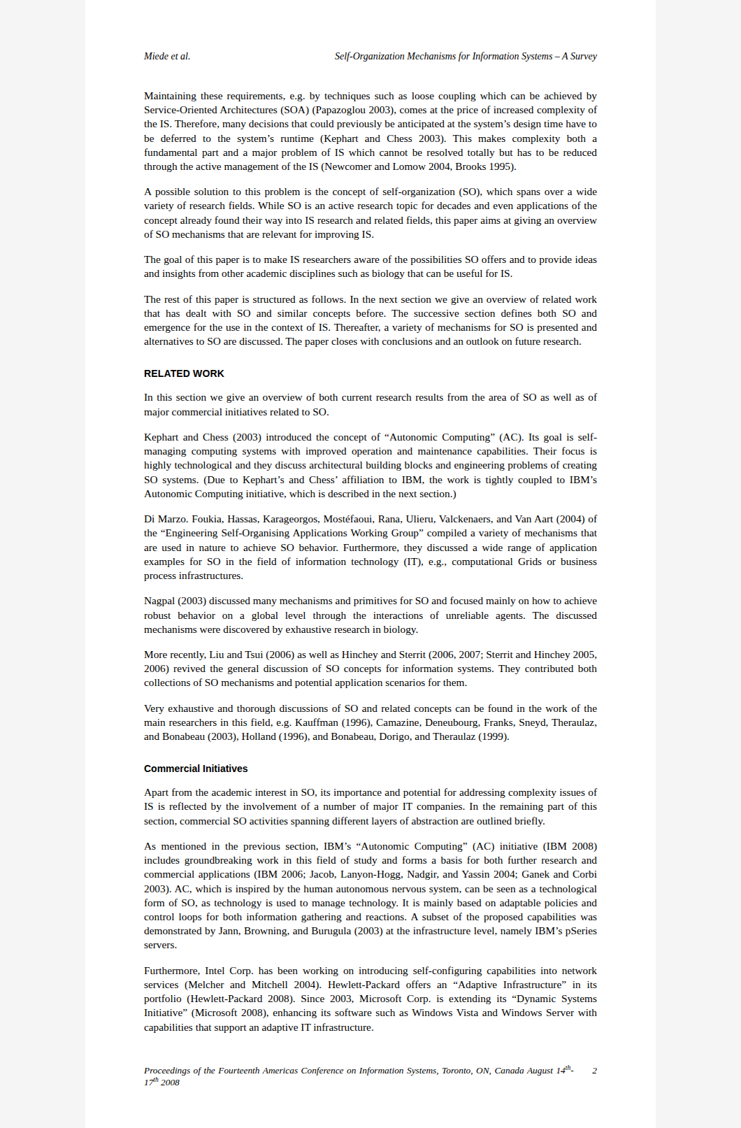Miede et al. Self-Organization Mechanisms for Information Systems – A Survey
Maintaining these requirements, e.g. by techniques such as loose coupling which can be achieved by Service-Oriented Architectures (SOA) (Papazoglou 2003), comes at the price of increased complexity of the IS. Therefore, many decisions that could previously be anticipated at the system’s design time have to be deferred to the system’s runtime (Kephart and Chess 2003). This makes complexity both a fundamental part and a major problem of IS which cannot be resolved totally but has to be reduced through the active management of the IS (Newcomer and Lomow 2004, Brooks 1995).
A possible solution to this problem is the concept of self-organization (SO), which spans over a wide variety of research fields. While SO is an active research topic for decades and even applications of the concept already found their way into IS research and related fields, this paper aims at giving an overview of SO mechanisms that are relevant for improving IS.
The goal of this paper is to make IS researchers aware of the possibilities SO offers and to provide ideas and insights from other academic disciplines such as biology that can be useful for IS.
The rest of this paper is structured as follows. In the next section we give an overview of related work that has dealt with SO and similar concepts before. The successive section defines both SO and emergence for the use in the context of IS. Thereafter, a variety of mechanisms for SO is presented and alternatives to SO are discussed. The paper closes with conclusions and an outlook on future research.
Related Work
In this section we give an overview of both current research results from the area of SO as well as of major commercial initiatives related to SO.
Kephart and Chess (2003) introduced the concept of “Autonomic Computing” (AC). Its goal is self-managing computing systems with improved operation and maintenance capabilities. Their focus is highly technological and they discuss architectural building blocks and engineering problems of creating SO systems. (Due to Kephart’s and Chess’ affiliation to IBM, the work is tightly coupled to IBM’s Autonomic Computing initiative, which is described in the next section.)
Di Marzo. Foukia, Hassas, Karageorgos, Mostéfaoui, Rana, Ulieru, Valckenaers, and Van Aart (2004) of the “Engineering Self-Organising Applications Working Group” compiled a variety of mechanisms that are used in nature to achieve SO behavior. Furthermore, they discussed a wide range of application examples for SO in the field of information technology (IT), e.g., computational Grids or business process infrastructures.
Nagpal (2003) discussed many mechanisms and primitives for SO and focused mainly on how to achieve robust behavior on a global level through the interactions of unreliable agents. The discussed mechanisms were discovered by exhaustive research in biology.
More recently, Liu and Tsui (2006) as well as Hinchey and Sterrit (2006, 2007; Sterrit and Hinchey 2005, 2006) revived the general discussion of SO concepts for information systems. They contributed both collections of SO mechanisms and potential application scenarios for them.
Very exhaustive and thorough discussions of SO and related concepts can be found in the work of the main researchers in this field, e.g. Kauffman (1996), Camazine, Deneubourg, Franks, Sneyd, Theraulaz, and Bonabeau (2003), Holland (1996), and Bonabeau, Dorigo, and Theraulaz (1999).
Commercial Initiatives
Apart from the academic interest in SO, its importance and potential for addressing complexity issues of IS is reflected by the involvement of a number of major IT companies. In the remaining part of this section, commercial SO activities spanning different layers of abstraction are outlined briefly.
As mentioned in the previous section, IBM’s “Autonomic Computing” (AC) initiative (IBM 2008) includes groundbreaking work in this field of study and forms a basis for both further research and commercial applications (IBM 2006; Jacob, Lanyon-Hogg, Nadgir, and Yassin 2004; Ganek and Corbi 2003). AC, which is inspired by the human autonomous nervous system, can be seen as a technological form of SO, as technology is used to manage technology. It is mainly based on adaptable policies and control loops for both information gathering and reactions. A subset of the proposed capabilities was demonstrated by Jann, Browning, and Burugula (2003) at the infrastructure level, namely IBM’s pSeries servers.
Furthermore, Intel Corp. has been working on introducing self-configuring capabilities into network services (Melcher and Mitchell 2004). Hewlett-Packard offers an “Adaptive Infrastructure” in its portfolio (Hewlett-Packard 2008). Since 2003, Microsoft Corp. is extending its “Dynamic Systems Initiative” (Microsoft 2008), enhancing its software such as Windows Vista and Windows Server with capabilities that support an adaptive IT infrastructure.
Proceedings of the Fourteenth Americas Conference on Information Systems, Toronto, ON, Canada August 14th-17th 2008 2